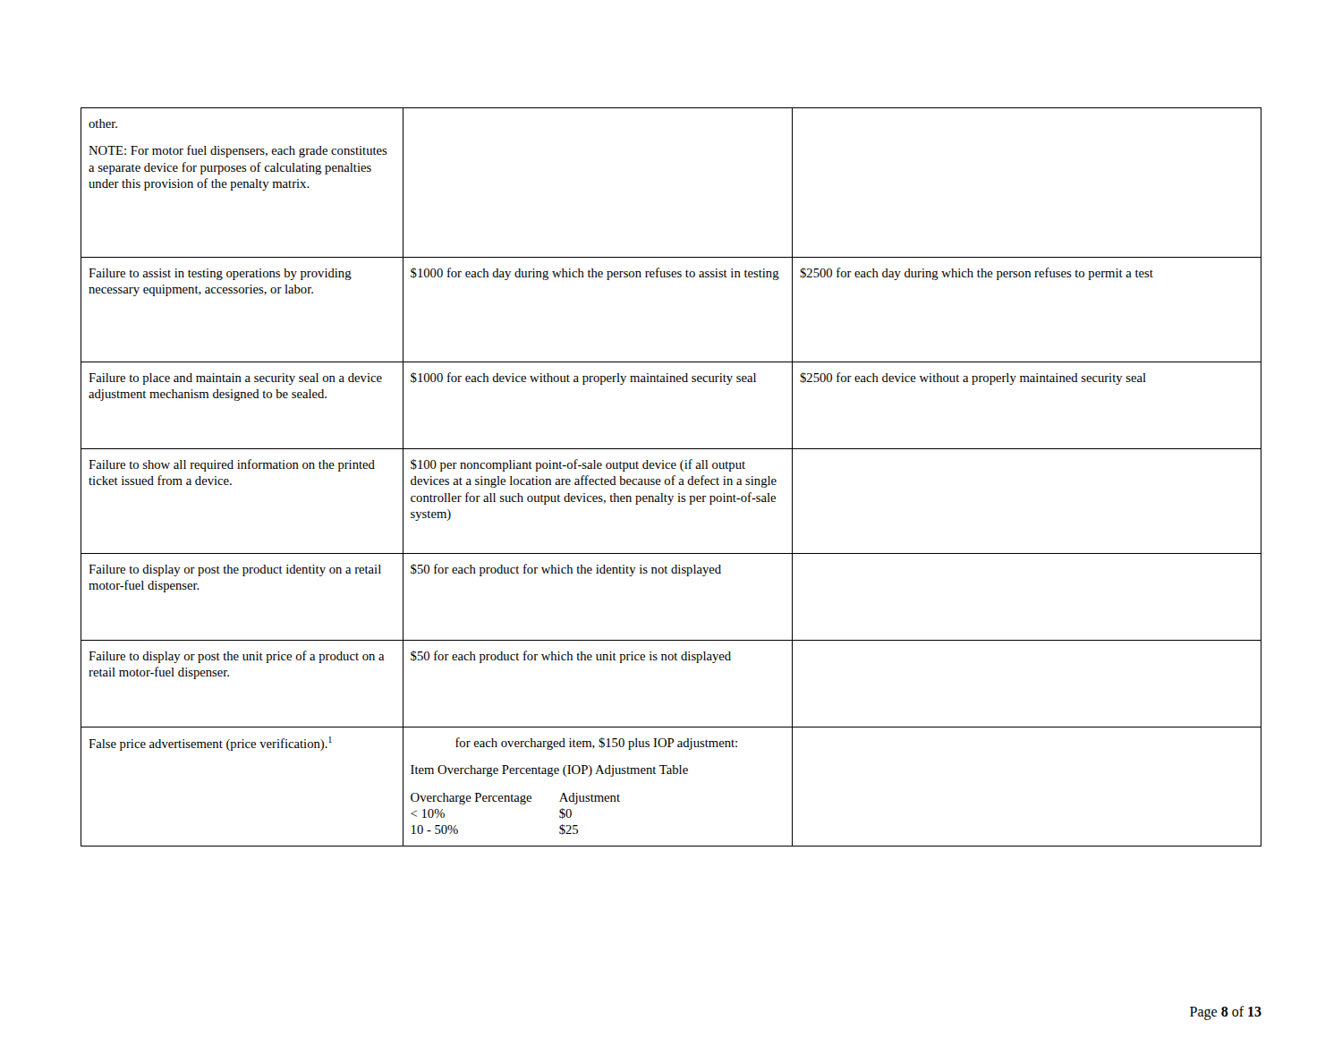| other. NOTE: For motor fuel dispensers, each grade constitutes a separate device for purposes of calculating penalties under this provision of the penalty matrix. | | |
| Failure to assist in testing operations by providing necessary equipment, accessories, or labor. | $1000 for each day during which the person refuses to assist in testing | $2500 for each day during which the person refuses to permit a test |
| Failure to place and maintain a security seal on a device adjustment mechanism designed to be sealed. | $1000 for each device without a properly maintained security seal | $2500 for each device without a properly maintained security seal |
| Failure to show all required information on the printed ticket issued from a device. | $100 per noncompliant point-of-sale output device (if all output devices at a single location are affected because of a defect in a single controller for all such output devices, then penalty is per point-of-sale system) | |
| Failure to display or post the product identity on a retail motor-fuel dispenser. | $50 for each product for which the identity is not displayed | |
| Failure to display or post the unit price of a product on a retail motor-fuel dispenser. | $50 for each product for which the unit price is not displayed | |
| False price advertisement (price verification). 1 | for each overcharged item, $150 plus IOP adjustment: Item Overcharge Percentage (IOP) Adjustment Table / Overcharge Percentage / Adjustment / / < 10% / $0 / / 10 - 50% / $25 / | |
Page 8 of 13